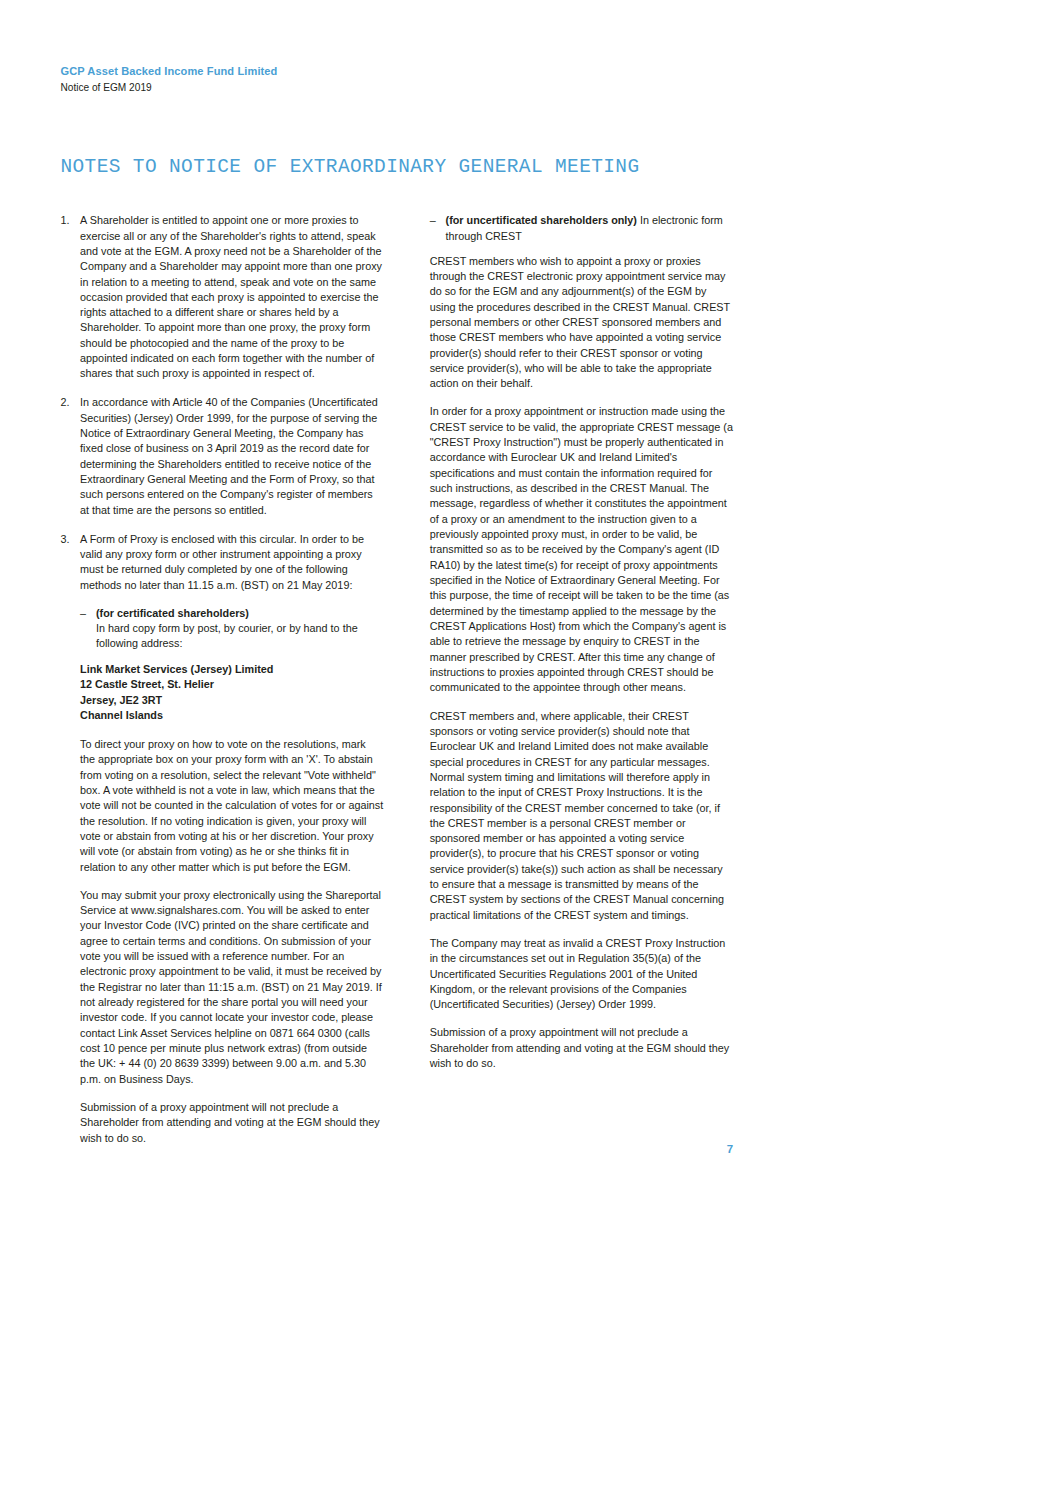GCP Asset Backed Income Fund Limited
Notice of EGM 2019
NOTES TO NOTICE OF EXTRAORDINARY GENERAL MEETING
A Shareholder is entitled to appoint one or more proxies to exercise all or any of the Shareholder's rights to attend, speak and vote at the EGM. A proxy need not be a Shareholder of the Company and a Shareholder may appoint more than one proxy in relation to a meeting to attend, speak and vote on the same occasion provided that each proxy is appointed to exercise the rights attached to a different share or shares held by a Shareholder. To appoint more than one proxy, the proxy form should be photocopied and the name of the proxy to be appointed indicated on each form together with the number of shares that such proxy is appointed in respect of.
In accordance with Article 40 of the Companies (Uncertificated Securities) (Jersey) Order 1999, for the purpose of serving the Notice of Extraordinary General Meeting, the Company has fixed close of business on 3 April 2019 as the record date for determining the Shareholders entitled to receive notice of the Extraordinary General Meeting and the Form of Proxy, so that such persons entered on the Company's register of members at that time are the persons so entitled.
A Form of Proxy is enclosed with this circular. In order to be valid any proxy form or other instrument appointing a proxy must be returned duly completed by one of the following methods no later than 11.15 a.m. (BST) on 21 May 2019:
(for certificated shareholders)
In hard copy form by post, by courier, or by hand to the following address:
Link Market Services (Jersey) Limited
12 Castle Street, St. Helier
Jersey, JE2 3RT
Channel Islands
To direct your proxy on how to vote on the resolutions, mark the appropriate box on your proxy form with an 'X'. To abstain from voting on a resolution, select the relevant "Vote withheld" box. A vote withheld is not a vote in law, which means that the vote will not be counted in the calculation of votes for or against the resolution. If no voting indication is given, your proxy will vote or abstain from voting at his or her discretion. Your proxy will vote (or abstain from voting) as he or she thinks fit in relation to any other matter which is put before the EGM.
You may submit your proxy electronically using the Shareportal Service at www.signalshares.com. You will be asked to enter your Investor Code (IVC) printed on the share certificate and agree to certain terms and conditions. On submission of your vote you will be issued with a reference number. For an electronic proxy appointment to be valid, it must be received by the Registrar no later than 11:15 a.m. (BST) on 21 May 2019. If not already registered for the share portal you will need your investor code. If you cannot locate your investor code, please contact Link Asset Services helpline on 0871 664 0300 (calls cost 10 pence per minute plus network extras) (from outside the UK: + 44 (0) 20 8639 3399) between 9.00 a.m. and 5.30 p.m. on Business Days.
Submission of a proxy appointment will not preclude a Shareholder from attending and voting at the EGM should they wish to do so.
(for uncertificated shareholders only) In electronic form through CREST
CREST members who wish to appoint a proxy or proxies through the CREST electronic proxy appointment service may do so for the EGM and any adjournment(s) of the EGM by using the procedures described in the CREST Manual. CREST personal members or other CREST sponsored members and those CREST members who have appointed a voting service provider(s) should refer to their CREST sponsor or voting service provider(s), who will be able to take the appropriate action on their behalf.
In order for a proxy appointment or instruction made using the CREST service to be valid, the appropriate CREST message (a "CREST Proxy Instruction") must be properly authenticated in accordance with Euroclear UK and Ireland Limited's specifications and must contain the information required for such instructions, as described in the CREST Manual. The message, regardless of whether it constitutes the appointment of a proxy or an amendment to the instruction given to a previously appointed proxy must, in order to be valid, be transmitted so as to be received by the Company's agent (ID RA10) by the latest time(s) for receipt of proxy appointments specified in the Notice of Extraordinary General Meeting. For this purpose, the time of receipt will be taken to be the time (as determined by the timestamp applied to the message by the CREST Applications Host) from which the Company's agent is able to retrieve the message by enquiry to CREST in the manner prescribed by CREST. After this time any change of instructions to proxies appointed through CREST should be communicated to the appointee through other means.
CREST members and, where applicable, their CREST sponsors or voting service provider(s) should note that Euroclear UK and Ireland Limited does not make available special procedures in CREST for any particular messages. Normal system timing and limitations will therefore apply in relation to the input of CREST Proxy Instructions. It is the responsibility of the CREST member concerned to take (or, if the CREST member is a personal CREST member or sponsored member or has appointed a voting service provider(s), to procure that his CREST sponsor or voting service provider(s) take(s)) such action as shall be necessary to ensure that a message is transmitted by means of the CREST system by sections of the CREST Manual concerning practical limitations of the CREST system and timings.
The Company may treat as invalid a CREST Proxy Instruction in the circumstances set out in Regulation 35(5)(a) of the Uncertificated Securities Regulations 2001 of the United Kingdom, or the relevant provisions of the Companies (Uncertificated Securities) (Jersey) Order 1999.
Submission of a proxy appointment will not preclude a Shareholder from attending and voting at the EGM should they wish to do so.
7